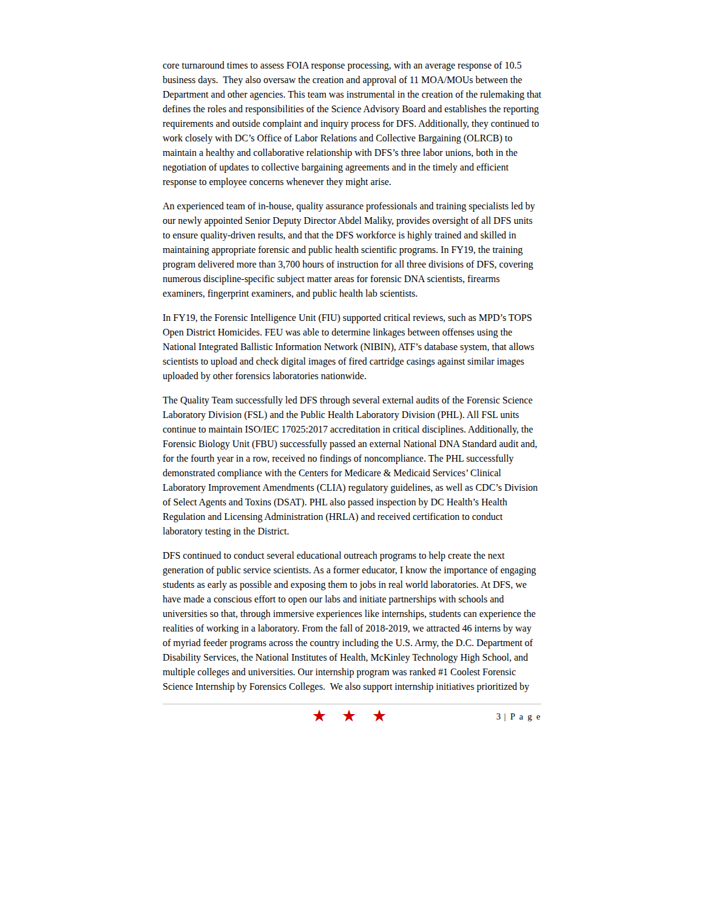core turnaround times to assess FOIA response processing, with an average response of 10.5 business days. They also oversaw the creation and approval of 11 MOA/MOUs between the Department and other agencies. This team was instrumental in the creation of the rulemaking that defines the roles and responsibilities of the Science Advisory Board and establishes the reporting requirements and outside complaint and inquiry process for DFS. Additionally, they continued to work closely with DC’s Office of Labor Relations and Collective Bargaining (OLRCB) to maintain a healthy and collaborative relationship with DFS’s three labor unions, both in the negotiation of updates to collective bargaining agreements and in the timely and efficient response to employee concerns whenever they might arise.
An experienced team of in-house, quality assurance professionals and training specialists led by our newly appointed Senior Deputy Director Abdel Maliky, provides oversight of all DFS units to ensure quality-driven results, and that the DFS workforce is highly trained and skilled in maintaining appropriate forensic and public health scientific programs. In FY19, the training program delivered more than 3,700 hours of instruction for all three divisions of DFS, covering numerous discipline-specific subject matter areas for forensic DNA scientists, firearms examiners, fingerprint examiners, and public health lab scientists.
In FY19, the Forensic Intelligence Unit (FIU) supported critical reviews, such as MPD’s TOPS Open District Homicides. FEU was able to determine linkages between offenses using the National Integrated Ballistic Information Network (NIBIN), ATF’s database system, that allows scientists to upload and check digital images of fired cartridge casings against similar images uploaded by other forensics laboratories nationwide.
The Quality Team successfully led DFS through several external audits of the Forensic Science Laboratory Division (FSL) and the Public Health Laboratory Division (PHL). All FSL units continue to maintain ISO/IEC 17025:2017 accreditation in critical disciplines. Additionally, the Forensic Biology Unit (FBU) successfully passed an external National DNA Standard audit and, for the fourth year in a row, received no findings of noncompliance. The PHL successfully demonstrated compliance with the Centers for Medicare & Medicaid Services’ Clinical Laboratory Improvement Amendments (CLIA) regulatory guidelines, as well as CDC’s Division of Select Agents and Toxins (DSAT). PHL also passed inspection by DC Health’s Health Regulation and Licensing Administration (HRLA) and received certification to conduct laboratory testing in the District.
DFS continued to conduct several educational outreach programs to help create the next generation of public service scientists. As a former educator, I know the importance of engaging students as early as possible and exposing them to jobs in real world laboratories. At DFS, we have made a conscious effort to open our labs and initiate partnerships with schools and universities so that, through immersive experiences like internships, students can experience the realities of working in a laboratory. From the fall of 2018-2019, we attracted 46 interns by way of myriad feeder programs across the country including the U.S. Army, the D.C. Department of Disability Services, the National Institutes of Health, McKinley Technology High School, and multiple colleges and universities. Our internship program was ranked #1 Coolest Forensic Science Internship by Forensics Colleges. We also support internship initiatives prioritized by
★ ★ ★
3 | P a g e